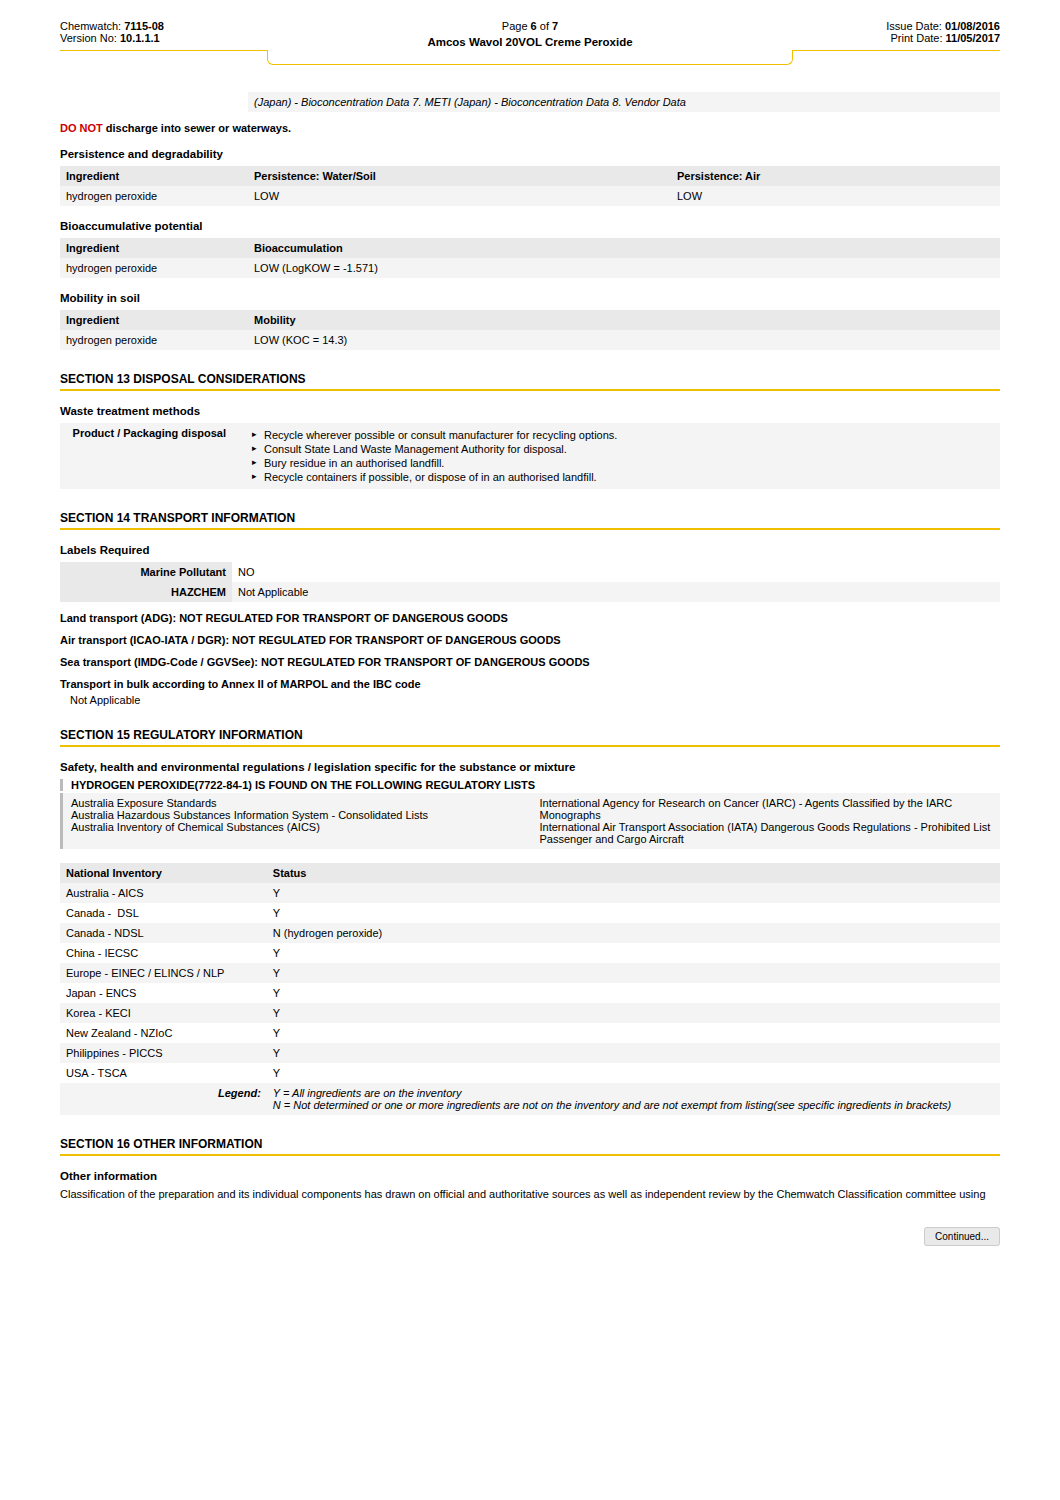Chemwatch: 7115-08
Version No: 10.1.1.1
Page 6 of 7
Issue Date: 01/08/2016
Print Date: 11/05/2017
Amcos Wavol 20VOL Creme Peroxide
(Japan) - Bioconcentration Data 7. METI (Japan) - Bioconcentration Data 8. Vendor Data
DO NOT discharge into sewer or waterways.
Persistence and degradability
| Ingredient | Persistence: Water/Soil | Persistence: Air |
| --- | --- | --- |
| hydrogen peroxide | LOW | LOW |
Bioaccumulative potential
| Ingredient | Bioaccumulation |
| --- | --- |
| hydrogen peroxide | LOW (LogKOW = -1.571) |
Mobility in soil
| Ingredient | Mobility |
| --- | --- |
| hydrogen peroxide | LOW (KOC = 14.3) |
SECTION 13 DISPOSAL CONSIDERATIONS
Waste treatment methods
| Product / Packaging disposal | Recycle wherever possible or consult manufacturer for recycling options. Consult State Land Waste Management Authority for disposal. Bury residue in an authorised landfill. Recycle containers if possible, or dispose of in an authorised landfill. |
SECTION 14 TRANSPORT INFORMATION
Labels Required
| Marine Pollutant | NO |
| HAZCHEM | Not Applicable |
Land transport (ADG): NOT REGULATED FOR TRANSPORT OF DANGEROUS GOODS
Air transport (ICAO-IATA / DGR): NOT REGULATED FOR TRANSPORT OF DANGEROUS GOODS
Sea transport (IMDG-Code / GGVSee): NOT REGULATED FOR TRANSPORT OF DANGEROUS GOODS
Transport in bulk according to Annex II of MARPOL and the IBC code
Not Applicable
SECTION 15 REGULATORY INFORMATION
Safety, health and environmental regulations / legislation specific for the substance or mixture
HYDROGEN PEROXIDE(7722-84-1) IS FOUND ON THE FOLLOWING REGULATORY LISTS
Australia Exposure Standards
Australia Hazardous Substances Information System - Consolidated Lists
Australia Inventory of Chemical Substances (AICS)
International Agency for Research on Cancer (IARC) - Agents Classified by the IARC Monographs
International Air Transport Association (IATA) Dangerous Goods Regulations - Prohibited List Passenger and Cargo Aircraft
| National Inventory | Status |
| --- | --- |
| Australia - AICS | Y |
| Canada - DSL | Y |
| Canada - NDSL | N (hydrogen peroxide) |
| China - IECSC | Y |
| Europe - EINEC / ELINCS / NLP | Y |
| Japan - ENCS | Y |
| Korea - KECI | Y |
| New Zealand - NZIoC | Y |
| Philippines - PICCS | Y |
| USA - TSCA | Y |
| Legend: | Y = All ingredients are on the inventory N = Not determined or one or more ingredients are not on the inventory and are not exempt from listing(see specific ingredients in brackets) |
SECTION 16 OTHER INFORMATION
Other information
Classification of the preparation and its individual components has drawn on official and authoritative sources as well as independent review by the Chemwatch Classification committee using
Continued...